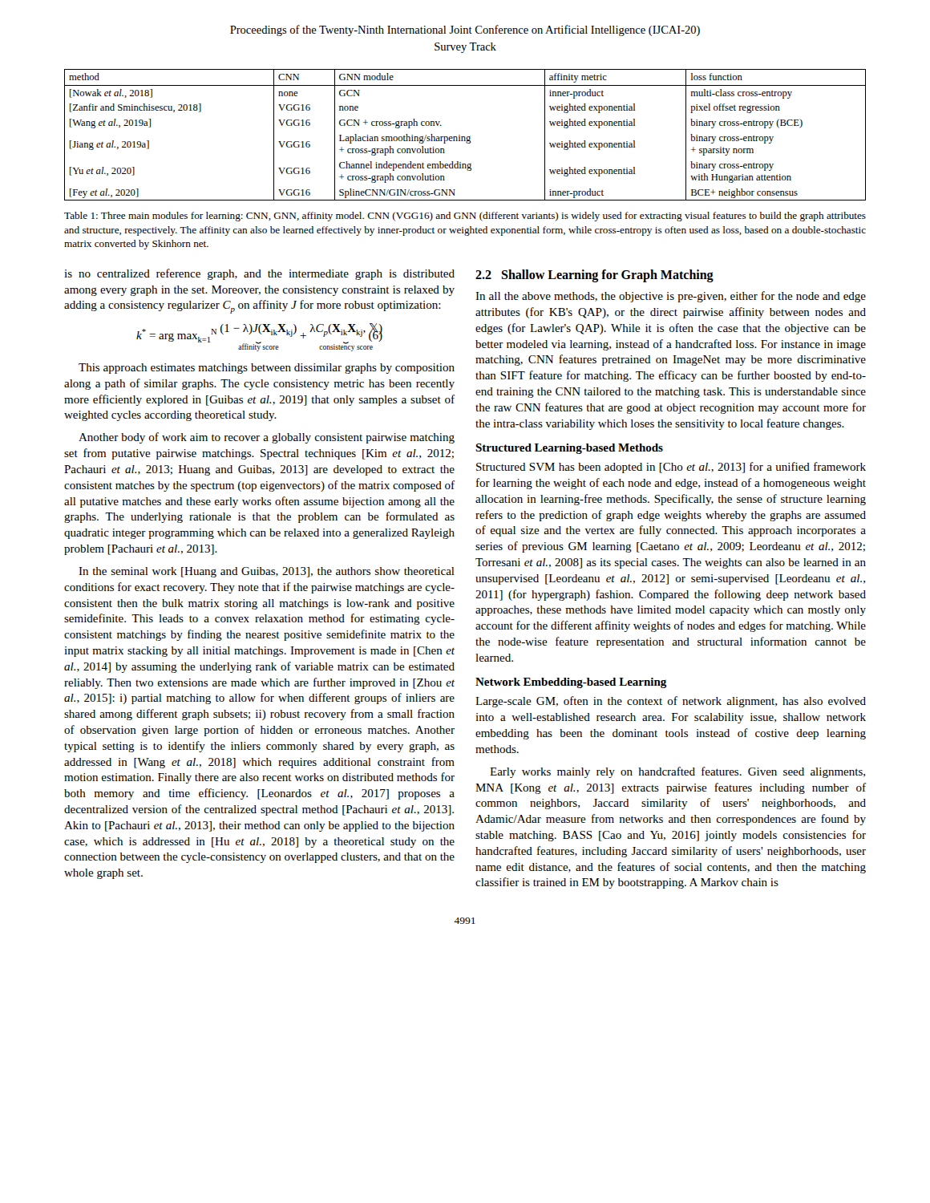Proceedings of the Twenty-Ninth International Joint Conference on Artificial Intelligence (IJCAI-20)
Survey Track
| method | CNN | GNN module | affinity metric | loss function |
| --- | --- | --- | --- | --- |
| [Nowak et al. , 2018] | none | GCN | inner-product | multi-class cross-entropy |
| [Zanfir and Sminchisescu, 2018] | VGG16 | none | weighted exponential | pixel offset regression |
| [Wang et al. , 2019a] | VGG16 | GCN + cross-graph conv. | weighted exponential | binary cross-entropy (BCE) |
| [Jiang et al. , 2019a] | VGG16 | Laplacian smoothing/sharpening + cross-graph convolution | weighted exponential | binary cross-entropy + sparsity norm |
| [Yu et al. , 2020] | VGG16 | Channel independent embedding + cross-graph convolution | weighted exponential | binary cross-entropy with Hungarian attention |
| [Fey et al. , 2020] | VGG16 | SplineCNN/GIN/cross-GNN | inner-product | BCE+ neighbor consensus |
Table 1: Three main modules for learning: CNN, GNN, affinity model. CNN (VGG16) and GNN (different variants) is widely used for extracting visual features to build the graph attributes and structure, respectively. The affinity can also be learned effectively by inner-product or weighted exponential form, while cross-entropy is often used as loss, based on a double-stochastic matrix converted by Skinhorn net.
is no centralized reference graph, and the intermediate graph is distributed among every graph in the set. Moreover, the consistency constraint is relaxed by adding a consistency regularizer Cp on affinity J for more robust optimization:
k* = arg maxk=1N (1 − λ)J(XikXkj) ⏟ affinity score + λCp(XikXkj, 𝕏) ⏟ consistency score (6)
This approach estimates matchings between dissimilar graphs by composition along a path of similar graphs. The cycle consistency metric has been recently more efficiently explored in [Guibas et al., 2019] that only samples a subset of weighted cycles according theoretical study.
Another body of work aim to recover a globally consistent pairwise matching set from putative pairwise matchings. Spectral techniques [Kim et al., 2012; Pachauri et al., 2013; Huang and Guibas, 2013] are developed to extract the consistent matches by the spectrum (top eigenvectors) of the matrix composed of all putative matches and these early works often assume bijection among all the graphs. The underlying rationale is that the problem can be formulated as quadratic integer programming which can be relaxed into a generalized Rayleigh problem [Pachauri et al., 2013].
In the seminal work [Huang and Guibas, 2013], the authors show theoretical conditions for exact recovery. They note that if the pairwise matchings are cycle-consistent then the bulk matrix storing all matchings is low-rank and positive semidefinite. This leads to a convex relaxation method for estimating cycle-consistent matchings by finding the nearest positive semidefinite matrix to the input matrix stacking by all initial matchings. Improvement is made in [Chen et al., 2014] by assuming the underlying rank of variable matrix can be estimated reliably. Then two extensions are made which are further improved in [Zhou et al., 2015]: i) partial matching to allow for when different groups of inliers are shared among different graph subsets; ii) robust recovery from a small fraction of observation given large portion of hidden or erroneous matches. Another typical setting is to identify the inliers commonly shared by every graph, as addressed in [Wang et al., 2018] which requires additional constraint from motion estimation. Finally there are also recent works on distributed methods for both memory and time efficiency. [Leonardos et al., 2017] proposes a decentralized version of the centralized spectral method [Pachauri et al., 2013]. Akin to [Pachauri et al., 2013], their method can only be applied to the bijection case, which is addressed in [Hu et al., 2018] by a theoretical study on the connection between the cycle-consistency on overlapped clusters, and that on the whole graph set.
2.2 Shallow Learning for Graph Matching
In all the above methods, the objective is pre-given, either for the node and edge attributes (for KB's QAP), or the direct pairwise affinity between nodes and edges (for Lawler's QAP). While it is often the case that the objective can be better modeled via learning, instead of a handcrafted loss. For instance in image matching, CNN features pretrained on ImageNet may be more discriminative than SIFT feature for matching. The efficacy can be further boosted by end-to-end training the CNN tailored to the matching task. This is understandable since the raw CNN features that are good at object recognition may account more for the intra-class variability which loses the sensitivity to local feature changes.
Structured Learning-based Methods
Structured SVM has been adopted in [Cho et al., 2013] for a unified framework for learning the weight of each node and edge, instead of a homogeneous weight allocation in learning-free methods. Specifically, the sense of structure learning refers to the prediction of graph edge weights whereby the graphs are assumed of equal size and the vertex are fully connected. This approach incorporates a series of previous GM learning [Caetano et al., 2009; Leordeanu et al., 2012; Torresani et al., 2008] as its special cases. The weights can also be learned in an unsupervised [Leordeanu et al., 2012] or semi-supervised [Leordeanu et al., 2011] (for hypergraph) fashion. Compared the following deep network based approaches, these methods have limited model capacity which can mostly only account for the different affinity weights of nodes and edges for matching. While the node-wise feature representation and structural information cannot be learned.
Network Embedding-based Learning
Large-scale GM, often in the context of network alignment, has also evolved into a well-established research area. For scalability issue, shallow network embedding has been the dominant tools instead of costive deep learning methods.
Early works mainly rely on handcrafted features. Given seed alignments, MNA [Kong et al., 2013] extracts pairwise features including number of common neighbors, Jaccard similarity of users' neighborhoods, and Adamic/Adar measure from networks and then correspondences are found by stable matching. BASS [Cao and Yu, 2016] jointly models consistencies for handcrafted features, including Jaccard similarity of users' neighborhoods, user name edit distance, and the features of social contents, and then the matching classifier is trained in EM by bootstrapping. A Markov chain is
4991